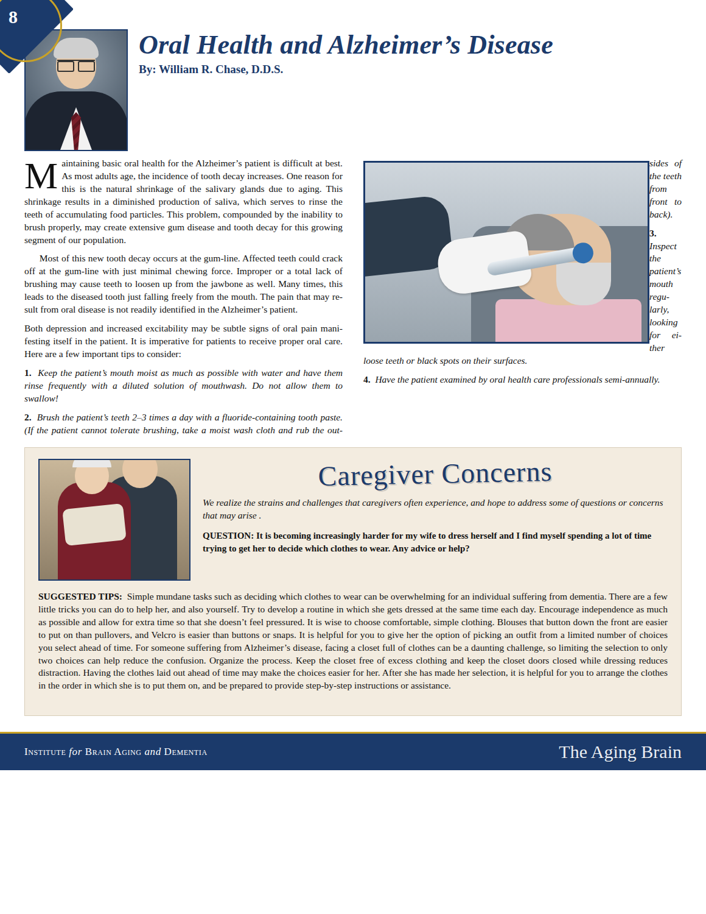8
Oral Health and Alzheimer’s Disease
By: William R. Chase, D.D.S.
Maintaining basic oral health for the Alzheimer’s patient is difficult at best. As most adults age, the incidence of tooth decay increases. One reason for this is the natural shrinkage of the salivary glands due to aging. This shrinkage results in a diminished production of saliva, which serves to rinse the teeth of accumulating food particles. This problem, compounded by the inability to brush properly, may create extensive gum disease and tooth decay for this growing segment of our population.
Most of this new tooth decay occurs at the gum-line. Affected teeth could crack off at the gum-line with just minimal chewing force. Improper or a total lack of brushing may cause teeth to loosen up from the jawbone as well. Many times, this leads to the diseased tooth just falling freely from the mouth. The pain that may result from oral disease is not readily identified in the Alzheimer’s patient.
Both depression and increased excitability may be subtle signs of oral pain manifesting itself in the patient. It is imperative for patients to receive proper oral care. Here are a few important tips to consider:
1. Keep the patient’s mouth moist as much as possible with water and have them rinse frequently with a diluted solution of mouthwash. Do not allow them to swallow!
2. Brush the patient’s teeth 2–3 times a day with a fluoride-containing tooth paste. (If the patient cannot tolerate brushing, take a moist wash cloth and rub the outsides of the teeth from front to back).
3. Inspect the patient’s mouth regularly, looking for either loose teeth or black spots on their surfaces.
4. Have the patient examined by oral health care professionals semi-annually.
Caregiver Concerns
We realize the strains and challenges that caregivers often experience, and hope to address some of questions or concerns that may arise .
QUESTION: It is becoming increasingly harder for my wife to dress herself and I find myself spending a lot of time trying to get her to decide which clothes to wear. Any advice or help?
SUGGESTED TIPS: Simple mundane tasks such as deciding which clothes to wear can be overwhelming for an individual suffering from dementia. There are a few little tricks you can do to help her, and also yourself. Try to develop a routine in which she gets dressed at the same time each day. Encourage independence as much as possible and allow for extra time so that she doesn’t feel pressured. It is wise to choose comfortable, simple clothing. Blouses that button down the front are easier to put on than pullovers, and Velcro is easier than buttons or snaps. It is helpful for you to give her the option of picking an outfit from a limited number of choices you select ahead of time. For someone suffering from Alzheimer’s disease, facing a closet full of clothes can be a daunting challenge, so limiting the selection to only two choices can help reduce the confusion. Organize the process. Keep the closet free of excess clothing and keep the closet doors closed while dressing reduces distraction. Having the clothes laid out ahead of time may make the choices easier for her. After she has made her selection, it is helpful for you to arrange the clothes in the order in which she is to put them on, and be prepared to provide step-by-step instructions or assistance.
Institute for Brain Aging and Dementia
The Aging Brain